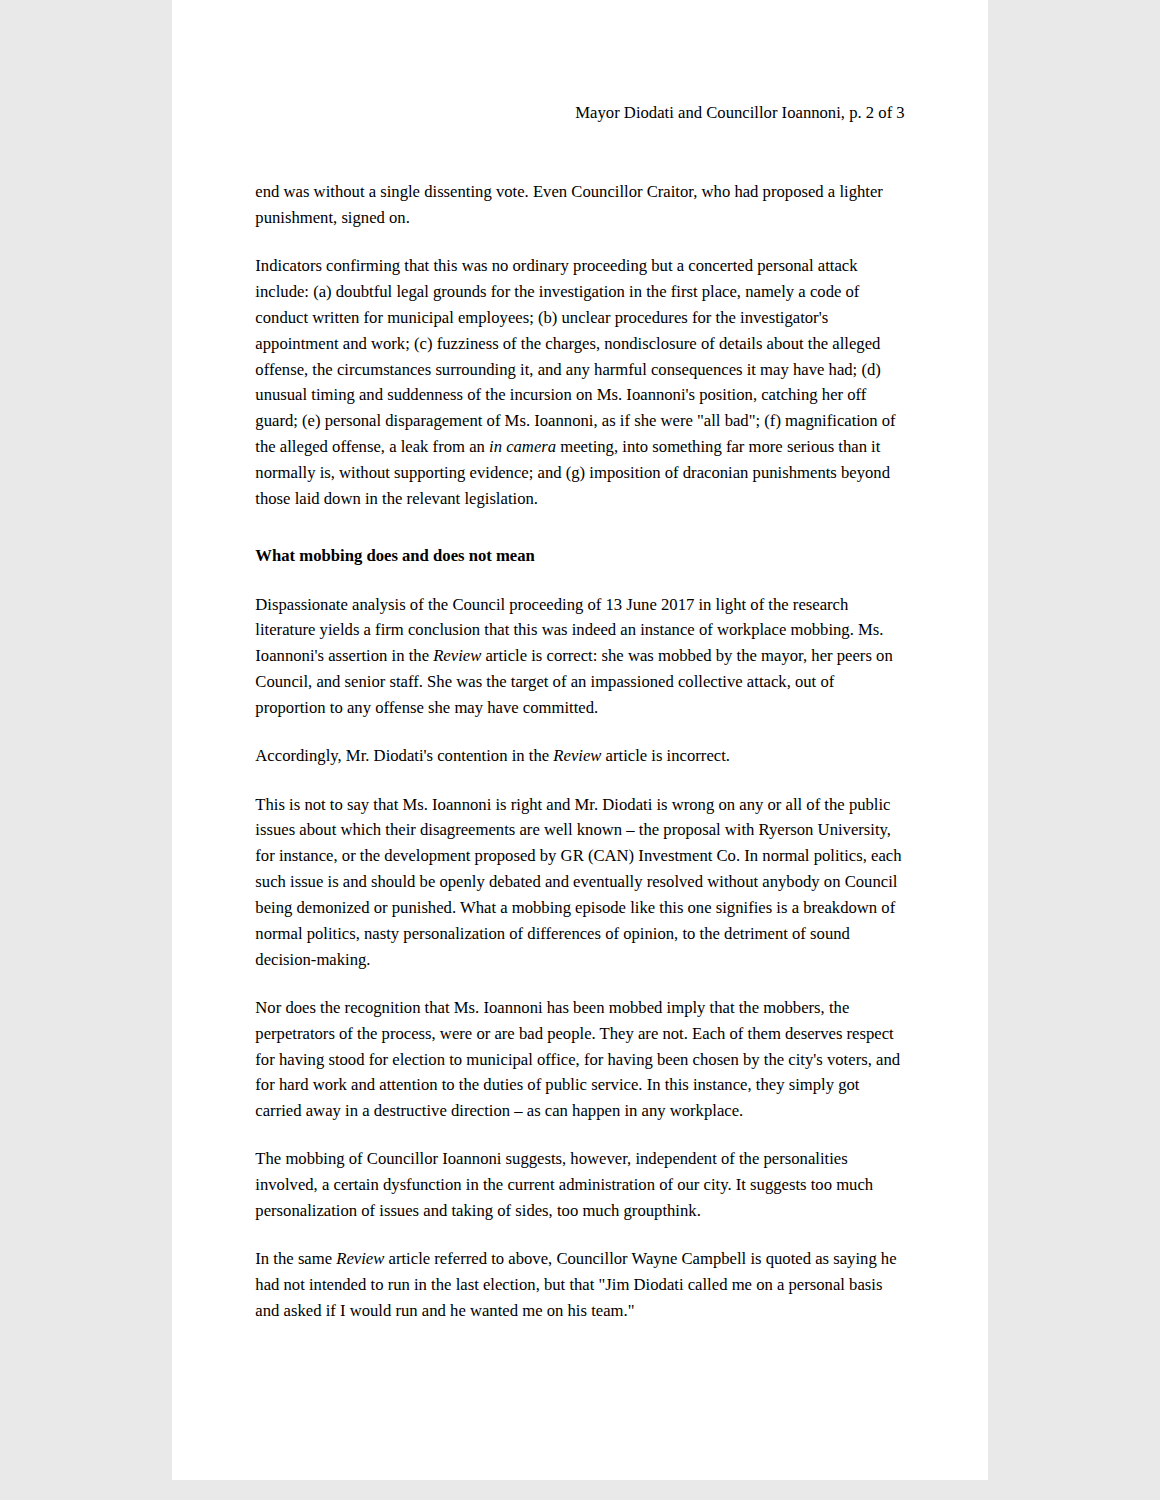Mayor Diodati and Councillor Ioannoni, p. 2 of 3
end was without a single dissenting vote. Even Councillor Craitor, who had proposed a lighter punishment, signed on.
Indicators confirming that this was no ordinary proceeding but a concerted personal attack include: (a) doubtful legal grounds for the investigation in the first place, namely a code of conduct written for municipal employees; (b) unclear procedures for the investigator's appointment and work; (c) fuzziness of the charges, nondisclosure of details about the alleged offense, the circumstances surrounding it, and any harmful consequences it may have had; (d) unusual timing and suddenness of the incursion on Ms. Ioannoni's position, catching her off guard; (e) personal disparagement of Ms. Ioannoni, as if she were "all bad"; (f) magnification of the alleged offense, a leak from an in camera meeting, into something far more serious than it normally is, without supporting evidence; and (g) imposition of draconian punishments beyond those laid down in the relevant legislation.
What mobbing does and does not mean
Dispassionate analysis of the Council proceeding of 13 June 2017 in light of the research literature yields a firm conclusion that this was indeed an instance of workplace mobbing. Ms. Ioannoni's assertion in the Review article is correct: she was mobbed by the mayor, her peers on Council, and senior staff. She was the target of an impassioned collective attack, out of proportion to any offense she may have committed.
Accordingly, Mr. Diodati's contention in the Review article is incorrect.
This is not to say that Ms. Ioannoni is right and Mr. Diodati is wrong on any or all of the public issues about which their disagreements are well known – the proposal with Ryerson University, for instance, or the development proposed by GR (CAN) Investment Co. In normal politics, each such issue is and should be openly debated and eventually resolved without anybody on Council being demonized or punished. What a mobbing episode like this one signifies is a breakdown of normal politics, nasty personalization of differences of opinion, to the detriment of sound decision-making.
Nor does the recognition that Ms. Ioannoni has been mobbed imply that the mobbers, the perpetrators of the process, were or are bad people. They are not. Each of them deserves respect for having stood for election to municipal office, for having been chosen by the city's voters, and for hard work and attention to the duties of public service. In this instance, they simply got carried away in a destructive direction – as can happen in any workplace.
The mobbing of Councillor Ioannoni suggests, however, independent of the personalities involved, a certain dysfunction in the current administration of our city. It suggests too much personalization of issues and taking of sides, too much groupthink.
In the same Review article referred to above, Councillor Wayne Campbell is quoted as saying he had not intended to run in the last election, but that "Jim Diodati called me on a personal basis and asked if I would run and he wanted me on his team."